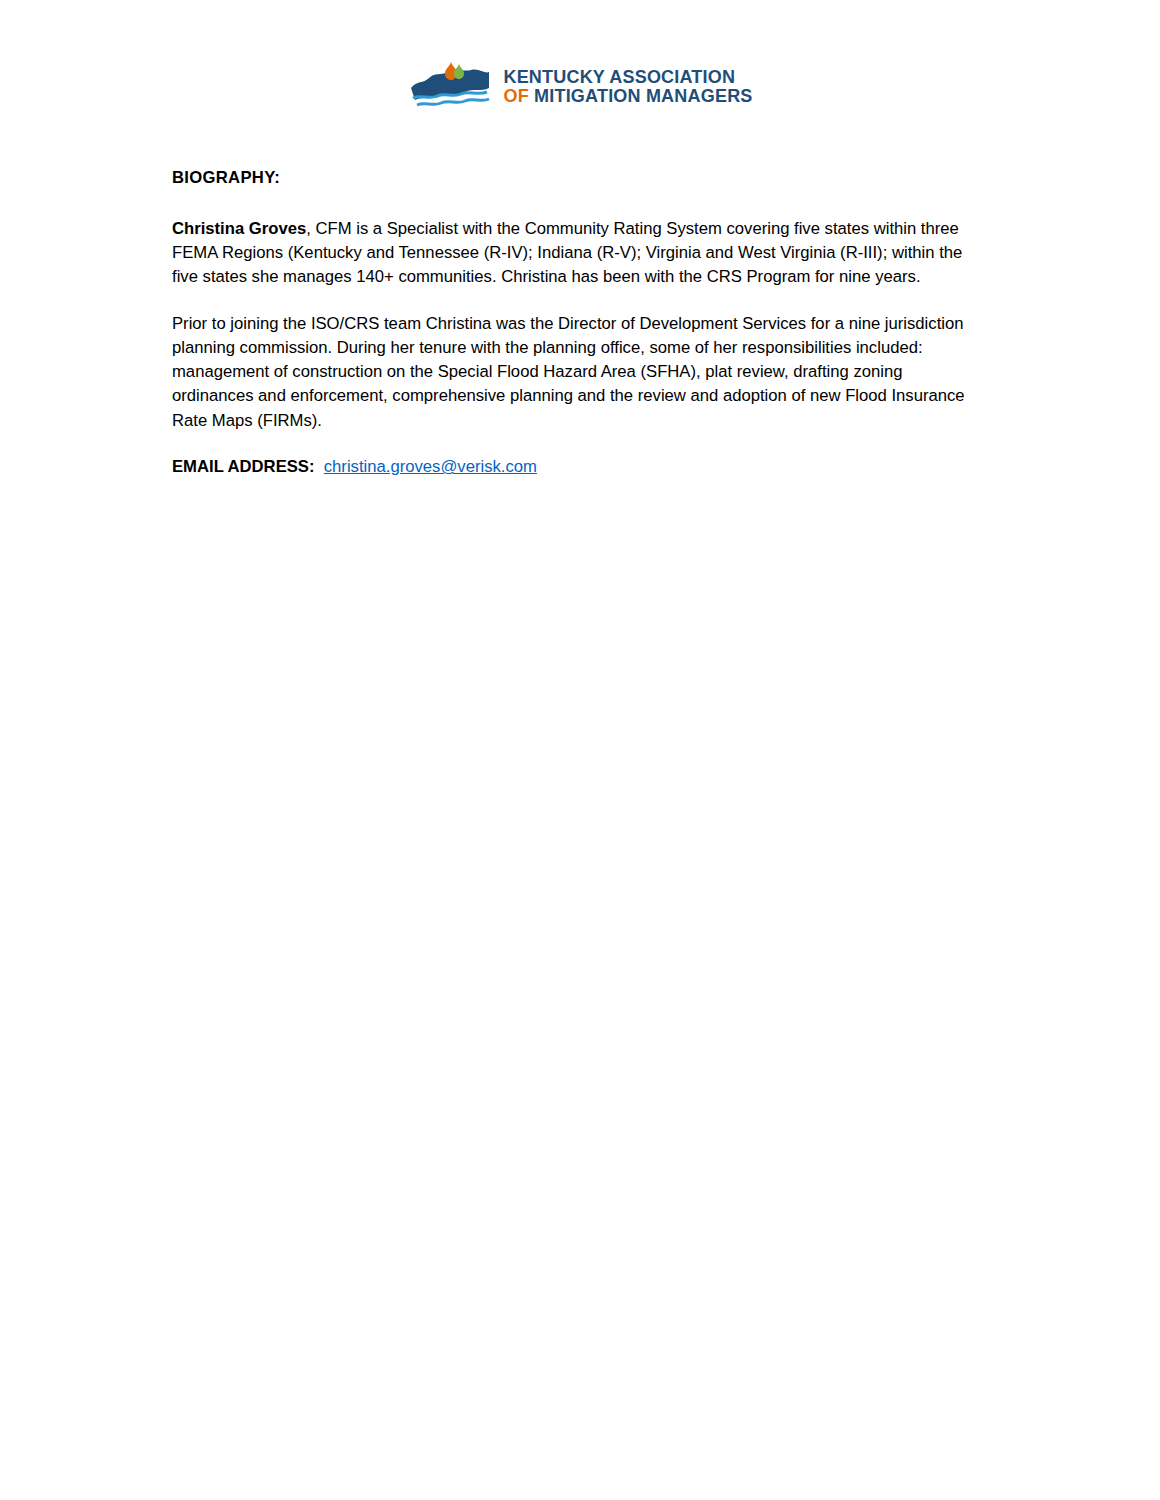KENTUCKY ASSOCIATION
OF MITIGATION MANAGERS
BIOGRAPHY:
Christina Groves, CFM is a Specialist with the Community Rating System covering five states within three FEMA Regions (Kentucky and Tennessee (R-IV); Indiana (R-V); Virginia and West Virginia (R-III); within the five states she manages 140+ communities. Christina has been with the CRS Program for nine years.
Prior to joining the ISO/CRS team Christina was the Director of Development Services for a nine jurisdiction planning commission. During her tenure with the planning office, some of her responsibilities included: management of construction on the Special Flood Hazard Area (SFHA), plat review, drafting zoning ordinances and enforcement, comprehensive planning and the review and adoption of new Flood Insurance Rate Maps (FIRMs).
EMAIL ADDRESS: christina.groves@verisk.com